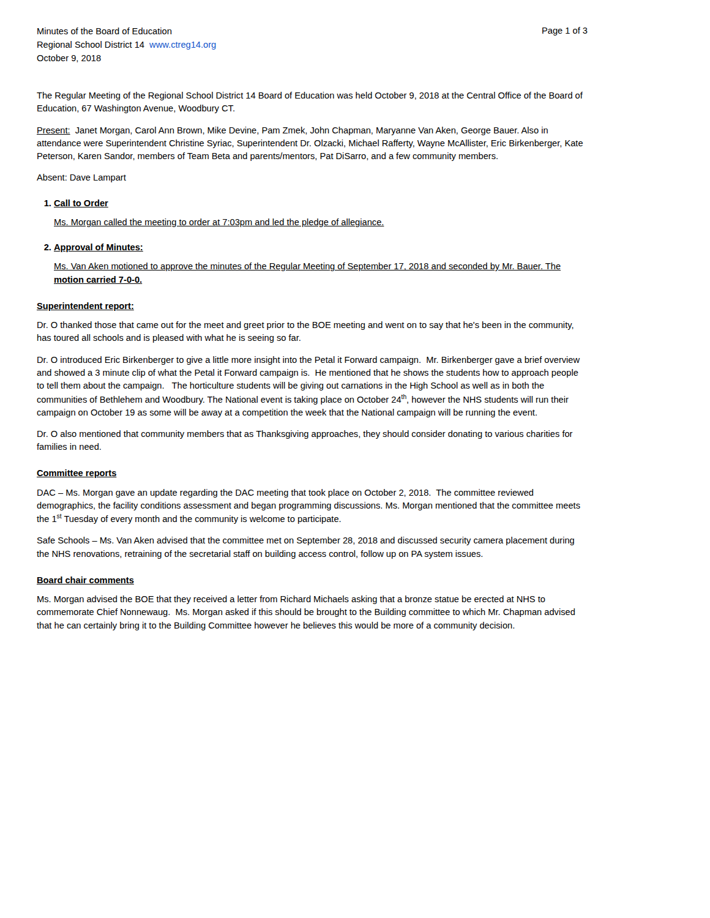Minutes of the Board of Education
Regional School District 14 www.ctreg14.org
October 9, 2018
Page 1 of 3
The Regular Meeting of the Regional School District 14 Board of Education was held October 9, 2018 at the Central Office of the Board of Education, 67 Washington Avenue, Woodbury CT.
Present: Janet Morgan, Carol Ann Brown, Mike Devine, Pam Zmek, John Chapman, Maryanne Van Aken, George Bauer. Also in attendance were Superintendent Christine Syriac, Superintendent Dr. Olzacki, Michael Rafferty, Wayne McAllister, Eric Birkenberger, Kate Peterson, Karen Sandor, members of Team Beta and parents/mentors, Pat DiSarro, and a few community members.
Absent: Dave Lampart
Call to Order
Ms. Morgan called the meeting to order at 7:03pm and led the pledge of allegiance.
Approval of Minutes:
Ms. Van Aken motioned to approve the minutes of the Regular Meeting of September 17, 2018 and seconded by Mr. Bauer. The motion carried 7-0-0.
Superintendent report:
Dr. O thanked those that came out for the meet and greet prior to the BOE meeting and went on to say that he's been in the community, has toured all schools and is pleased with what he is seeing so far.
Dr. O introduced Eric Birkenberger to give a little more insight into the Petal it Forward campaign. Mr. Birkenberger gave a brief overview and showed a 3 minute clip of what the Petal it Forward campaign is. He mentioned that he shows the students how to approach people to tell them about the campaign. The horticulture students will be giving out carnations in the High School as well as in both the communities of Bethlehem and Woodbury. The National event is taking place on October 24th, however the NHS students will run their campaign on October 19 as some will be away at a competition the week that the National campaign will be running the event.
Dr. O also mentioned that community members that as Thanksgiving approaches, they should consider donating to various charities for families in need.
Committee reports
DAC – Ms. Morgan gave an update regarding the DAC meeting that took place on October 2, 2018. The committee reviewed demographics, the facility conditions assessment and began programming discussions. Ms. Morgan mentioned that the committee meets the 1st Tuesday of every month and the community is welcome to participate.
Safe Schools – Ms. Van Aken advised that the committee met on September 28, 2018 and discussed security camera placement during the NHS renovations, retraining of the secretarial staff on building access control, follow up on PA system issues.
Board chair comments
Ms. Morgan advised the BOE that they received a letter from Richard Michaels asking that a bronze statue be erected at NHS to commemorate Chief Nonnewaug. Ms. Morgan asked if this should be brought to the Building committee to which Mr. Chapman advised that he can certainly bring it to the Building Committee however he believes this would be more of a community decision.